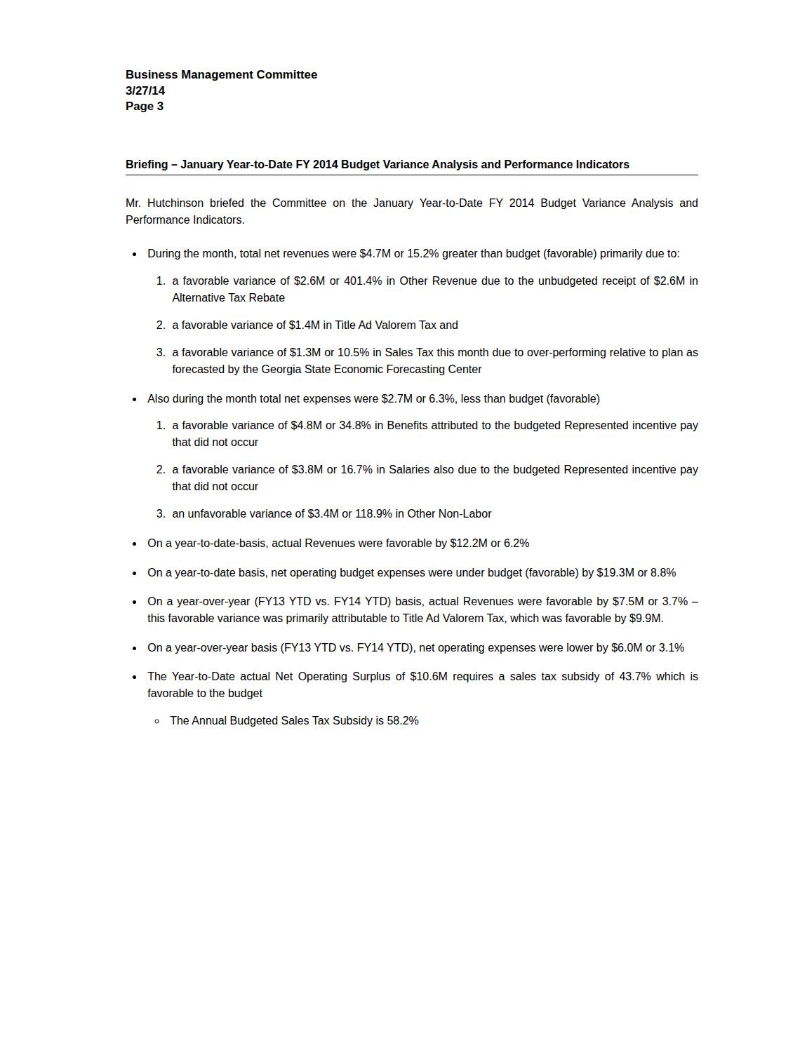Business Management Committee
3/27/14
Page 3
Briefing – January Year-to-Date FY 2014 Budget Variance Analysis and Performance Indicators
Mr. Hutchinson briefed the Committee on the January Year-to-Date FY 2014 Budget Variance Analysis and Performance Indicators.
During the month, total net revenues were $4.7M or 15.2% greater than budget (favorable) primarily due to:
a favorable variance of $2.6M or 401.4% in Other Revenue due to the unbudgeted receipt of $2.6M in Alternative Tax Rebate
a favorable variance of $1.4M in Title Ad Valorem Tax and
a favorable variance of $1.3M or 10.5% in Sales Tax this month due to over-performing relative to plan as forecasted by the Georgia State Economic Forecasting Center
Also during the month total net expenses were $2.7M or 6.3%, less than budget (favorable)
a favorable variance of $4.8M or 34.8% in Benefits attributed to the budgeted Represented incentive pay that did not occur
a favorable variance of $3.8M or 16.7% in Salaries also due to the budgeted Represented incentive pay that did not occur
an unfavorable variance of $3.4M or 118.9% in Other Non-Labor
On a year-to-date-basis, actual Revenues were favorable by $12.2M or 6.2%
On a year-to-date basis, net operating budget expenses were under budget (favorable) by $19.3M or 8.8%
On a year-over-year (FY13 YTD vs. FY14 YTD) basis, actual Revenues were favorable by $7.5M or 3.7% – this favorable variance was primarily attributable to Title Ad Valorem Tax, which was favorable by $9.9M.
On a year-over-year basis (FY13 YTD vs. FY14 YTD), net operating expenses were lower by $6.0M or 3.1%
The Year-to-Date actual Net Operating Surplus of $10.6M requires a sales tax subsidy of 43.7% which is favorable to the budget
The Annual Budgeted Sales Tax Subsidy is 58.2%